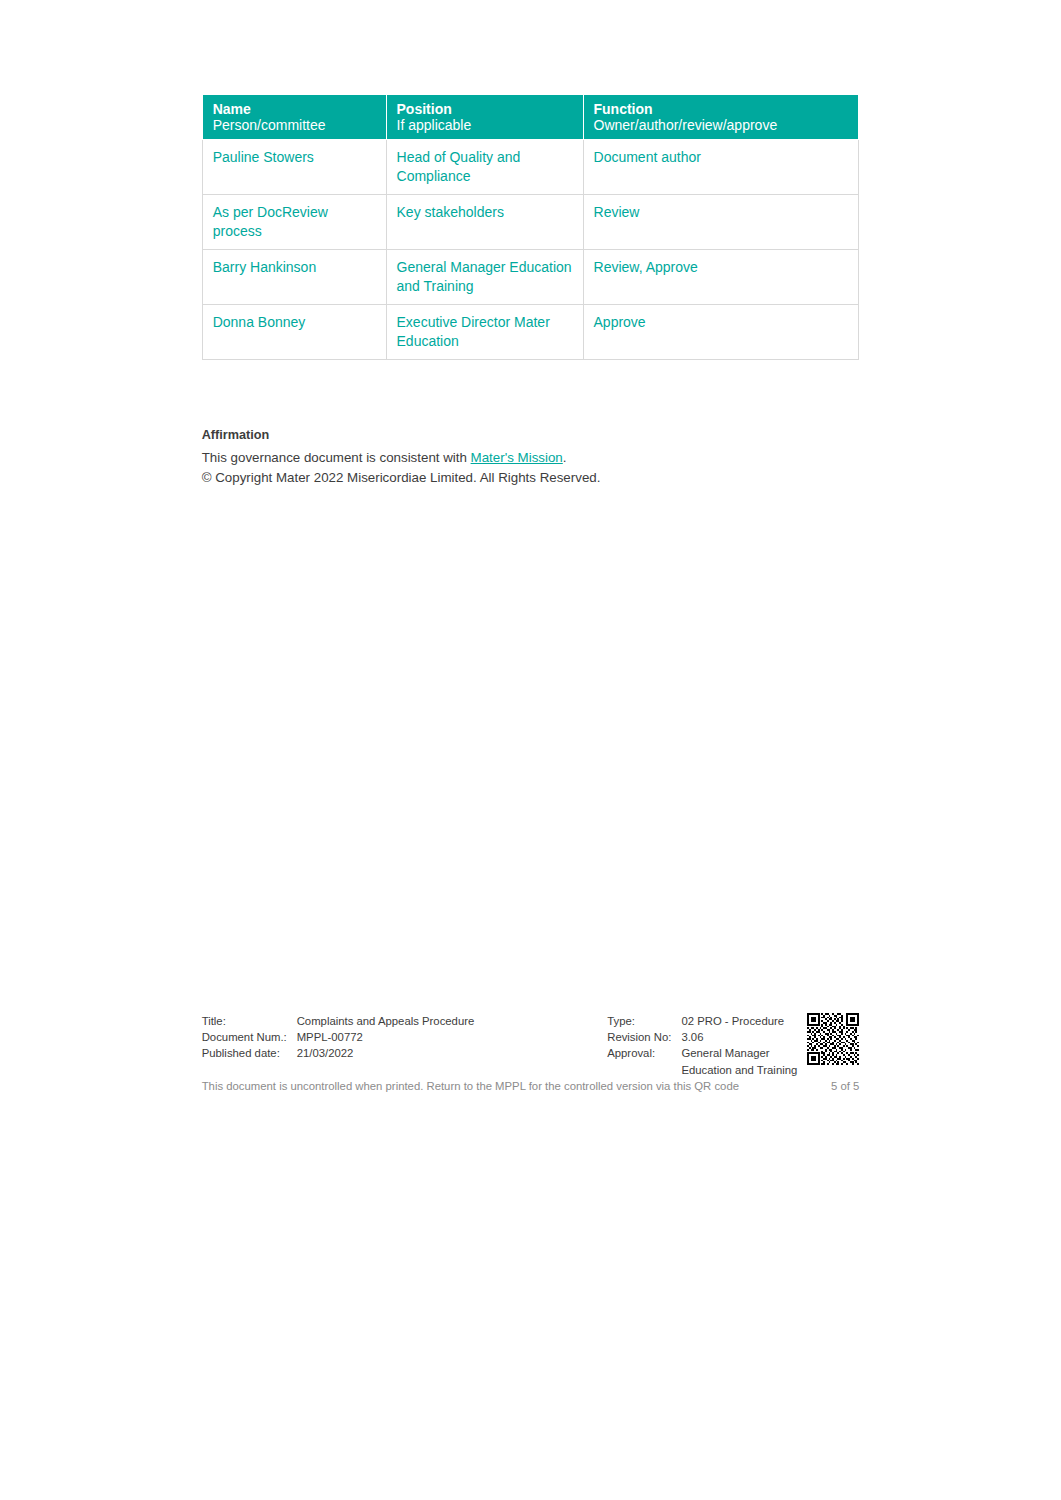| Name Person/committee | Position If applicable | Function Owner/author/review/approve |
| --- | --- | --- |
| Pauline Stowers | Head of Quality and Compliance | Document author |
| As per DocReview process | Key stakeholders | Review |
| Barry Hankinson | General Manager Education and Training | Review, Approve |
| Donna Bonney | Executive Director Mater Education | Approve |
Affirmation
This governance document is consistent with Mater's Mission.
© Copyright Mater 2022 Misericordiae Limited. All Rights Reserved.
Title:
Document Num.:
Published date:
Complaints and Appeals Procedure
MPPL-00772
21/03/2022
Type:
Revision No:
Approval:
02 PRO - Procedure
3.06
General Manager
Education and Training
This document is uncontrolled when printed. Return to the MPPL for the controlled version via this QR code 5 of 5